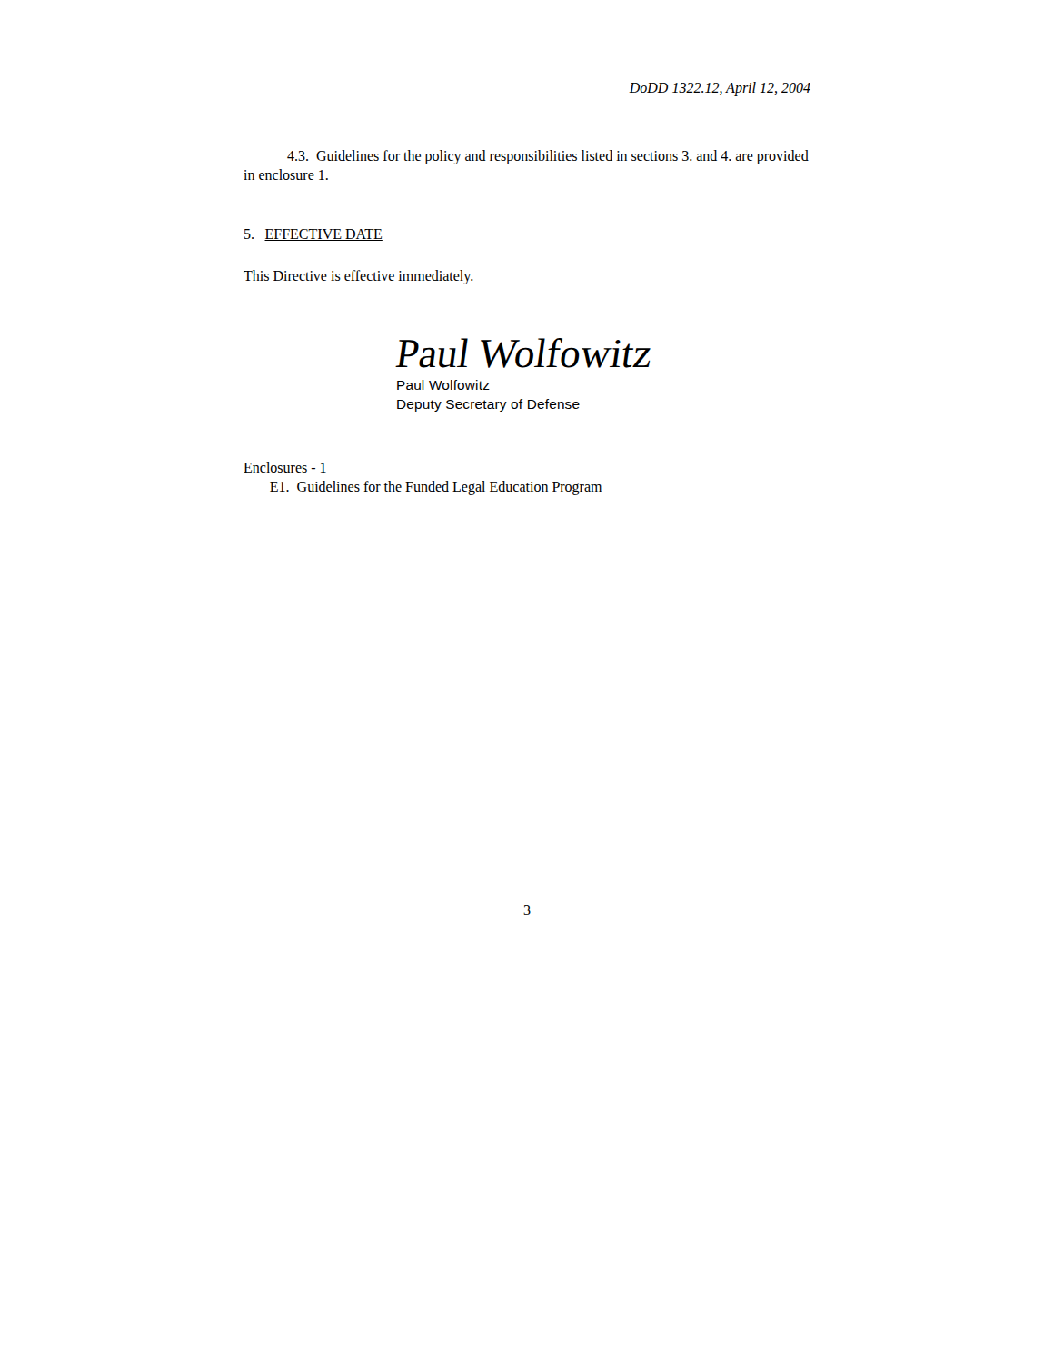DoDD 1322.12, April 12, 2004
4.3. Guidelines for the policy and responsibilities listed in sections 3. and 4. are provided in enclosure 1.
5. EFFECTIVE DATE
This Directive is effective immediately.
Paul Wolfowitz
Paul Wolfowitz
Deputy Secretary of Defense
Enclosures - 1
E1. Guidelines for the Funded Legal Education Program
3